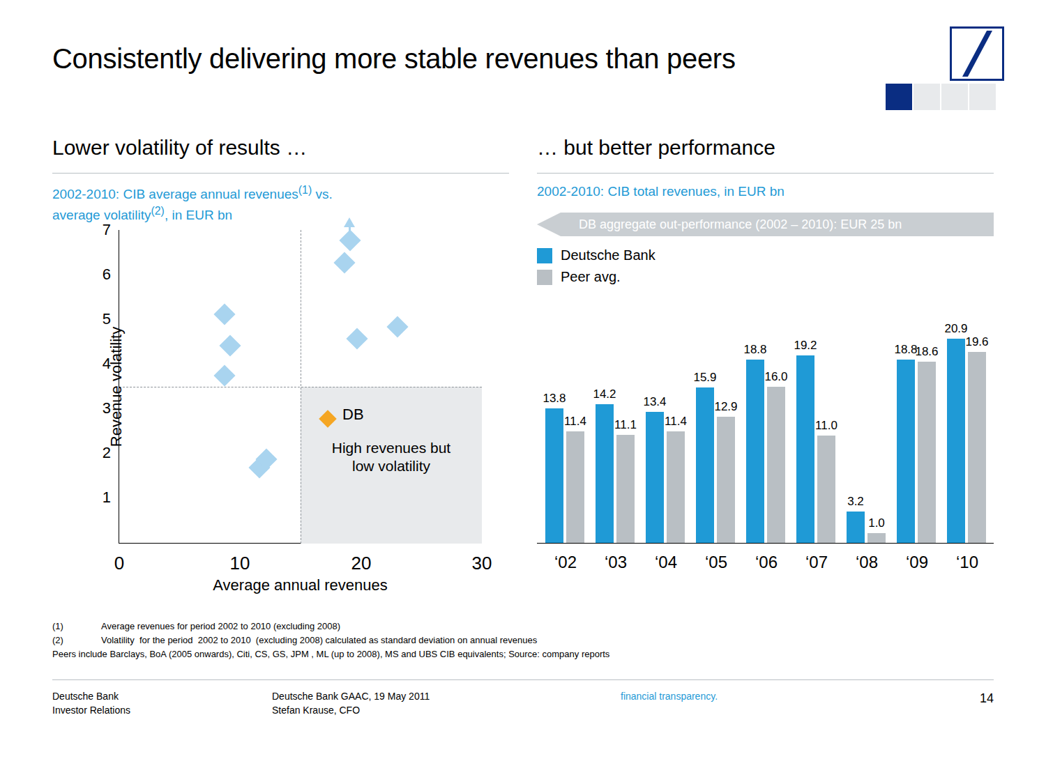Consistently delivering more stable revenues than peers
Lower volatility of results …
2002-2010: CIB average annual revenues(1) vs.
average volatility(2), in EUR bn
High revenues but
low volatility
7
6
5
4
3
2
1
Revenue volatility
0
10
20
30
Average annual revenues
DB
… but better performance
2002-2010: CIB total revenues, in EUR bn
DB aggregate out-performance (2002 – 2010): EUR 25 bn
Deutsche Bank
Peer avg.
13.8
11.4
‘02
14.2
11.1
‘03
13.4
11.4
‘04
15.9
12.9
‘05
18.8
16.0
‘06
19.2
11.0
‘07
3.2
1.0
‘08
18.8
18.6
‘09
20.9
19.6
‘10
(1) Average revenues for period 2002 to 2010 (excluding 2008)
(2) Volatility for the period 2002 to 2010 (excluding 2008) calculated as standard deviation on annual revenues
Peers include Barclays, BoA (2005 onwards), Citi, CS, GS, JPM , ML (up to 2008), MS and UBS CIB equivalents; Source: company reports
Deutsche Bank
Investor Relations
Deutsche Bank GAAC, 19 May 2011
Stefan Krause, CFO
financial transparency.
14